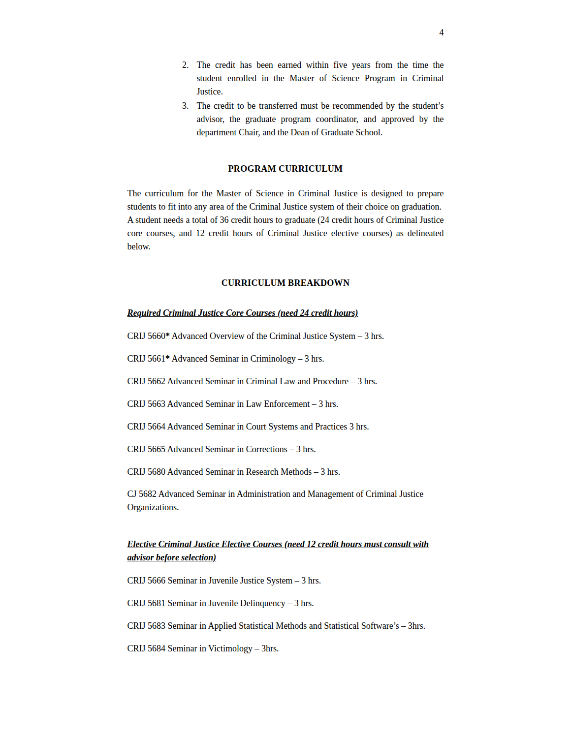4
The credit has been earned within five years from the time the student enrolled in the Master of Science Program in Criminal Justice.
The credit to be transferred must be recommended by the student’s advisor, the graduate program coordinator, and approved by the department Chair, and the Dean of Graduate School.
PROGRAM CURRICULUM
The curriculum for the Master of Science in Criminal Justice is designed to prepare students to fit into any area of the Criminal Justice system of their choice on graduation. A student needs a total of 36 credit hours to graduate (24 credit hours of Criminal Justice core courses, and 12 credit hours of Criminal Justice elective courses) as delineated below.
CURRICULUM BREAKDOWN
Required Criminal Justice Core Courses (need 24 credit hours)
CRIJ 5660* Advanced Overview of the Criminal Justice System – 3 hrs.
CRIJ 5661* Advanced Seminar in Criminology – 3 hrs.
CRIJ 5662 Advanced Seminar in Criminal Law and Procedure – 3 hrs.
CRIJ 5663 Advanced Seminar in Law Enforcement – 3 hrs.
CRIJ 5664 Advanced Seminar in Court Systems and Practices 3 hrs.
CRIJ 5665 Advanced Seminar in Corrections – 3 hrs.
CRIJ 5680 Advanced Seminar in Research Methods – 3 hrs.
CJ 5682 Advanced Seminar in Administration and Management of Criminal Justice Organizations.
Elective Criminal Justice Elective Courses (need 12 credit hours must consult with advisor before selection)
CRIJ 5666 Seminar in Juvenile Justice System – 3 hrs.
CRIJ 5681 Seminar in Juvenile Delinquency – 3 hrs.
CRIJ 5683 Seminar in Applied Statistical Methods and Statistical Software’s – 3hrs.
CRIJ 5684 Seminar in Victimology – 3hrs.